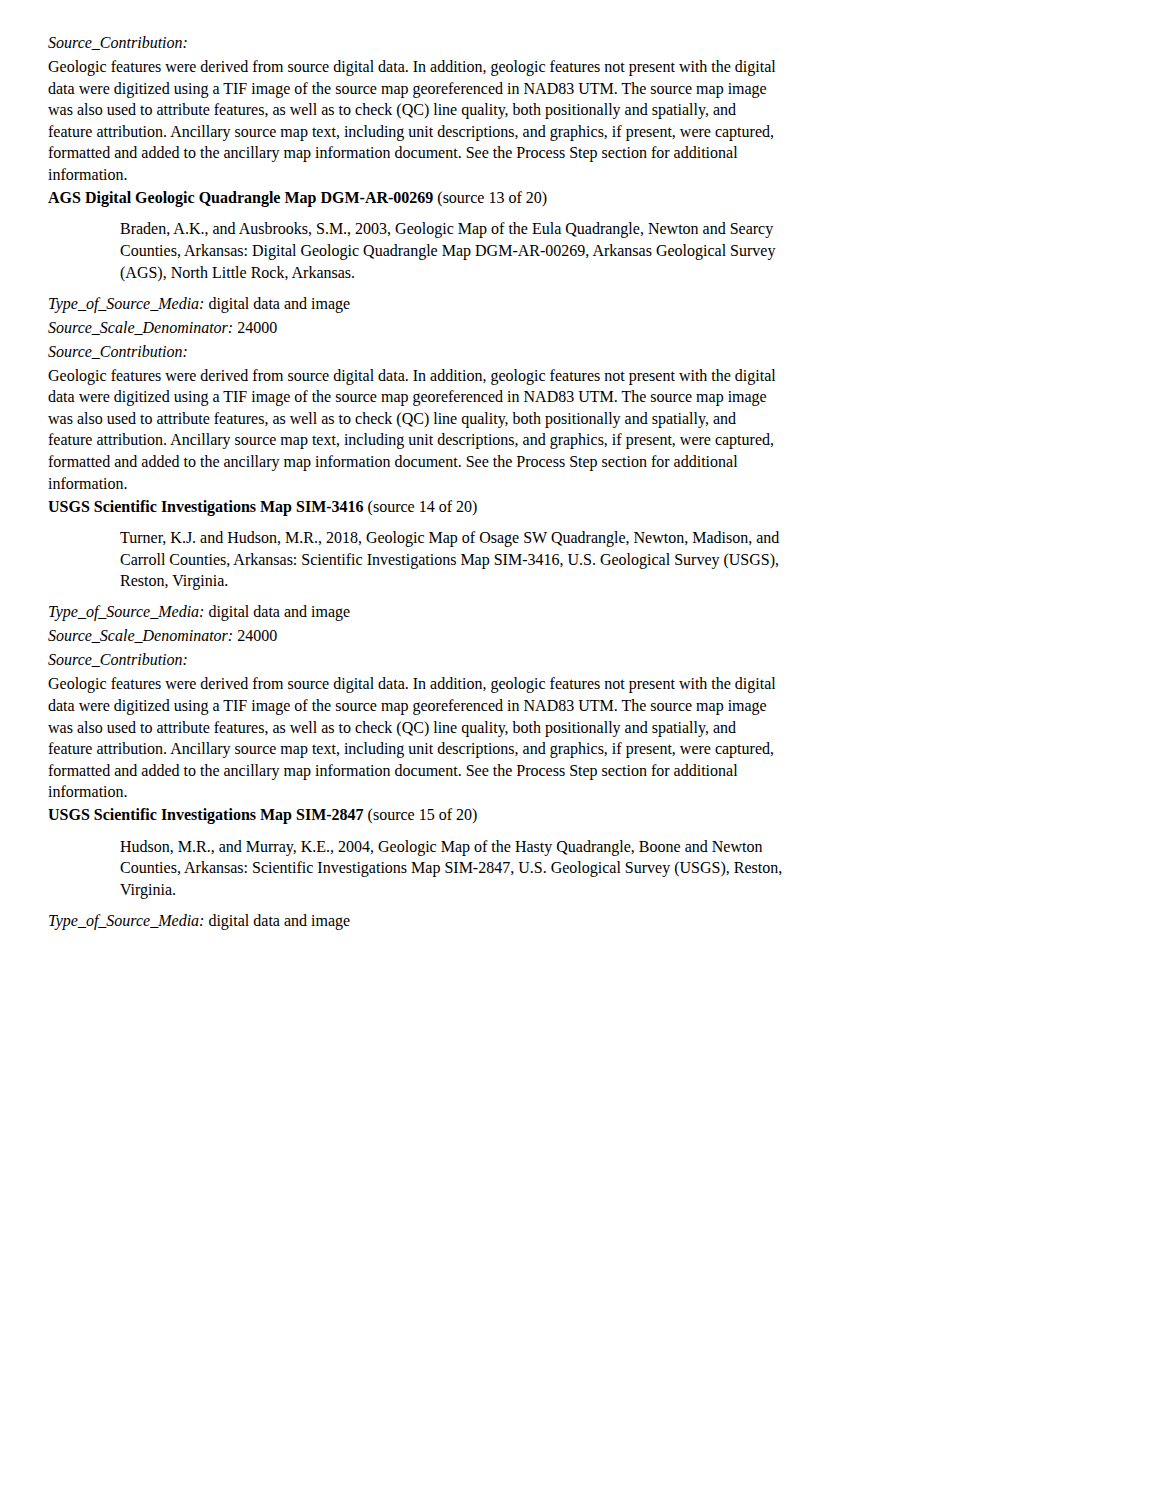Source_Contribution:
Geologic features were derived from source digital data. In addition, geologic features not present with the digital data were digitized using a TIF image of the source map georeferenced in NAD83 UTM. The source map image was also used to attribute features, as well as to check (QC) line quality, both positionally and spatially, and feature attribution. Ancillary source map text, including unit descriptions, and graphics, if present, were captured, formatted and added to the ancillary map information document. See the Process Step section for additional information.
AGS Digital Geologic Quadrangle Map DGM-AR-00269 (source 13 of 20)
Braden, A.K., and Ausbrooks, S.M., 2003, Geologic Map of the Eula Quadrangle, Newton and Searcy Counties, Arkansas: Digital Geologic Quadrangle Map DGM-AR-00269, Arkansas Geological Survey (AGS), North Little Rock, Arkansas.
Type_of_Source_Media: digital data and image
Source_Scale_Denominator: 24000
Source_Contribution:
Geologic features were derived from source digital data. In addition, geologic features not present with the digital data were digitized using a TIF image of the source map georeferenced in NAD83 UTM. The source map image was also used to attribute features, as well as to check (QC) line quality, both positionally and spatially, and feature attribution. Ancillary source map text, including unit descriptions, and graphics, if present, were captured, formatted and added to the ancillary map information document. See the Process Step section for additional information.
USGS Scientific Investigations Map SIM-3416 (source 14 of 20)
Turner, K.J. and Hudson, M.R., 2018, Geologic Map of Osage SW Quadrangle, Newton, Madison, and Carroll Counties, Arkansas: Scientific Investigations Map SIM-3416, U.S. Geological Survey (USGS), Reston, Virginia.
Type_of_Source_Media: digital data and image
Source_Scale_Denominator: 24000
Source_Contribution:
Geologic features were derived from source digital data. In addition, geologic features not present with the digital data were digitized using a TIF image of the source map georeferenced in NAD83 UTM. The source map image was also used to attribute features, as well as to check (QC) line quality, both positionally and spatially, and feature attribution. Ancillary source map text, including unit descriptions, and graphics, if present, were captured, formatted and added to the ancillary map information document. See the Process Step section for additional information.
USGS Scientific Investigations Map SIM-2847 (source 15 of 20)
Hudson, M.R., and Murray, K.E., 2004, Geologic Map of the Hasty Quadrangle, Boone and Newton Counties, Arkansas: Scientific Investigations Map SIM-2847, U.S. Geological Survey (USGS), Reston, Virginia.
Type_of_Source_Media: digital data and image